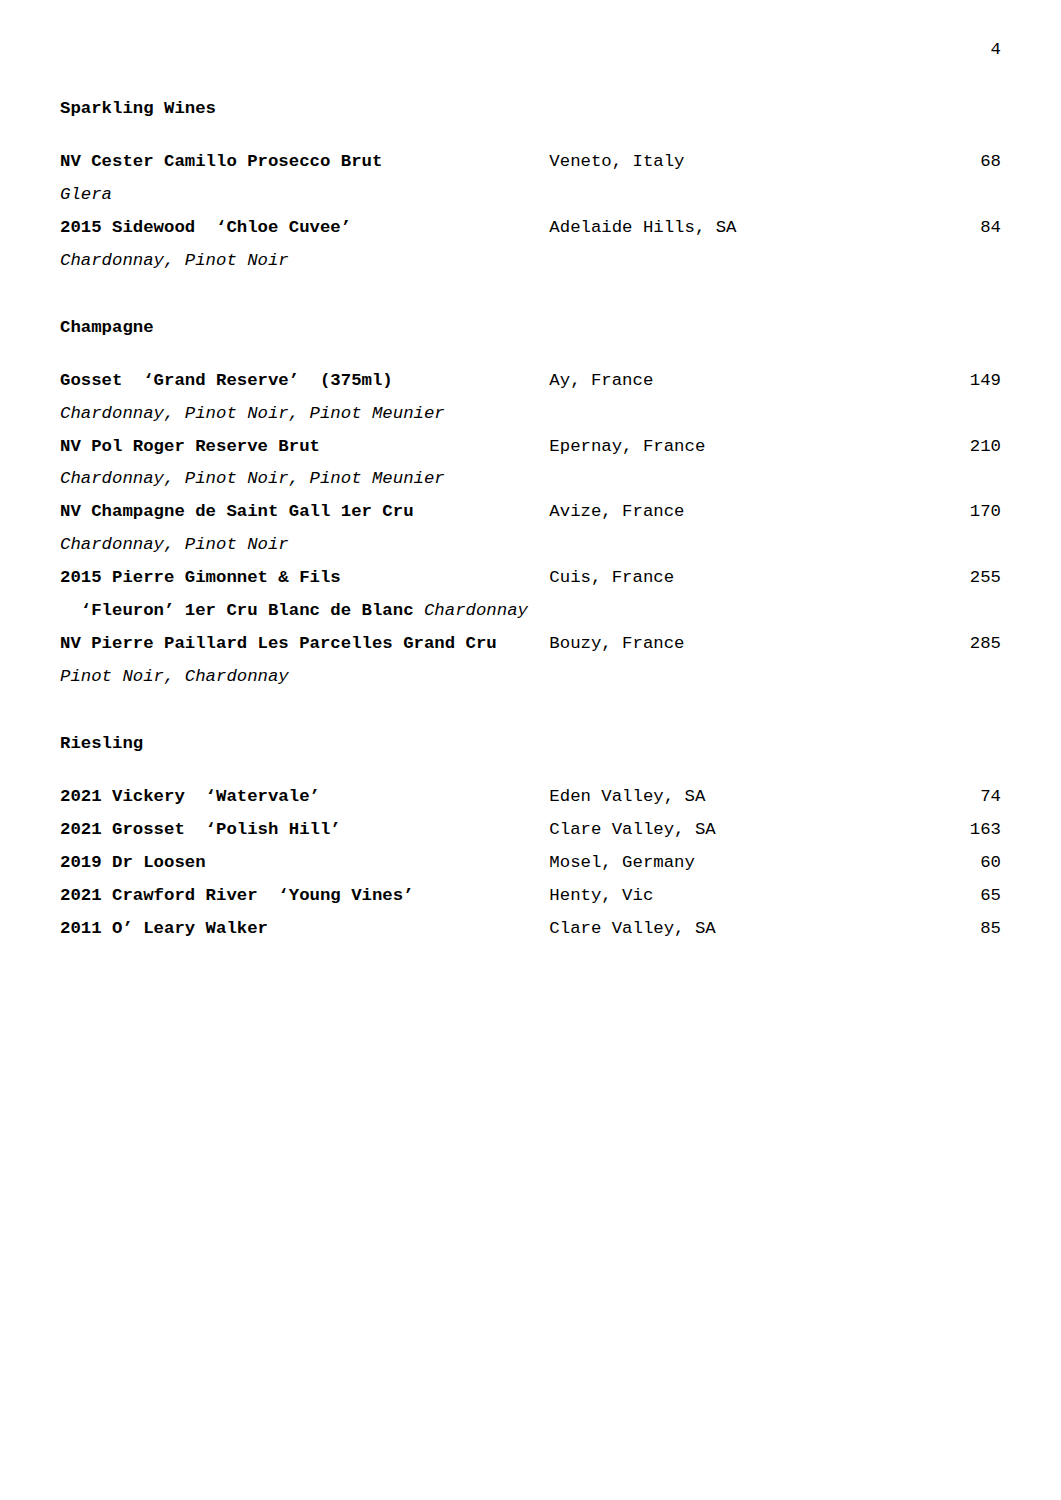4
Sparkling Wines
| NV Cester Camillo Prosecco Brut | Veneto, Italy | 68 |
| Glera | | |
| 2015 Sidewood ‘Chloe Cuvee’ | Adelaide Hills, SA | 84 |
| Chardonnay, Pinot Noir | | |
Champagne
| Gosset ‘Grand Reserve’ (375ml) | Ay, France | 149 |
| Chardonnay, Pinot Noir, Pinot Meunier | | |
| NV Pol Roger Reserve Brut | Epernay, France | 210 |
| Chardonnay, Pinot Noir, Pinot Meunier | | |
| NV Champagne de Saint Gall 1er Cru | Avize, France | 170 |
| Chardonnay, Pinot Noir | | |
| 2015 Pierre Gimonnet & Fils | Cuis, France | 255 |
| ‘Fleuron’ 1er Cru Blanc de Blanc Chardonnay | | |
| NV Pierre Paillard Les Parcelles Grand Cru | Bouzy, France | 285 |
| Pinot Noir, Chardonnay | | |
Riesling
| 2021 Vickery ‘Watervale’ | Eden Valley, SA | 74 |
| 2021 Grosset ‘Polish Hill’ | Clare Valley, SA | 163 |
| 2019 Dr Loosen | Mosel, Germany | 60 |
| 2021 Crawford River ‘Young Vines’ | Henty, Vic | 65 |
| 2011 O’ Leary Walker | Clare Valley, SA | 85 |